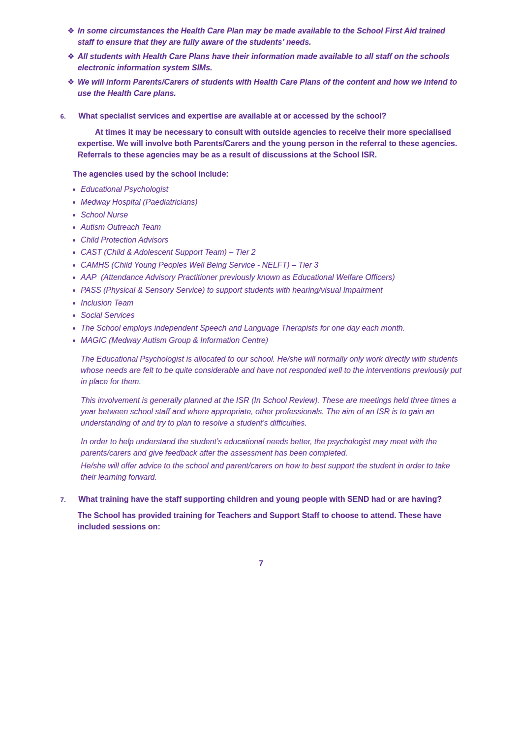In some circumstances the Health Care Plan may be made available to the School First Aid trained staff to ensure that they are fully aware of the students’ needs.
All students with Health Care Plans have their information made available to all staff on the schools electronic information system SIMs.
We will inform Parents/Carers of students with Health Care Plans of the content and how we intend to use the Health Care plans.
6. What specialist services and expertise are available at or accessed by the school?
At times it may be necessary to consult with outside agencies to receive their more specialised expertise. We will involve both Parents/Carers and the young person in the referral to these agencies. Referrals to these agencies may be as a result of discussions at the School ISR.
The agencies used by the school include:
Educational Psychologist
Medway Hospital (Paediatricians)
School Nurse
Autism Outreach Team
Child Protection Advisors
CAST (Child & Adolescent Support Team) – Tier 2
CAMHS (Child Young Peoples Well Being Service - NELFT) – Tier 3
AAP (Attendance Advisory Practitioner previously known as Educational Welfare Officers)
PASS (Physical & Sensory Service) to support students with hearing/visual Impairment
Inclusion Team
Social Services
The School employs independent Speech and Language Therapists for one day each month.
MAGIC (Medway Autism Group & Information Centre)
The Educational Psychologist is allocated to our school. He/she will normally only work directly with students whose needs are felt to be quite considerable and have not responded well to the interventions previously put in place for them.
This involvement is generally planned at the ISR (In School Review). These are meetings held three times a year between school staff and where appropriate, other professionals. The aim of an ISR is to gain an understanding of and try to plan to resolve a student’s difficulties.
In order to help understand the student’s educational needs better, the psychologist may meet with the parents/carers and give feedback after the assessment has been completed.
He/she will offer advice to the school and parent/carers on how to best support the student in order to take their learning forward.
7. What training have the staff supporting children and young people with SEND had or are having?
The School has provided training for Teachers and Support Staff to choose to attend. These have included sessions on:
7